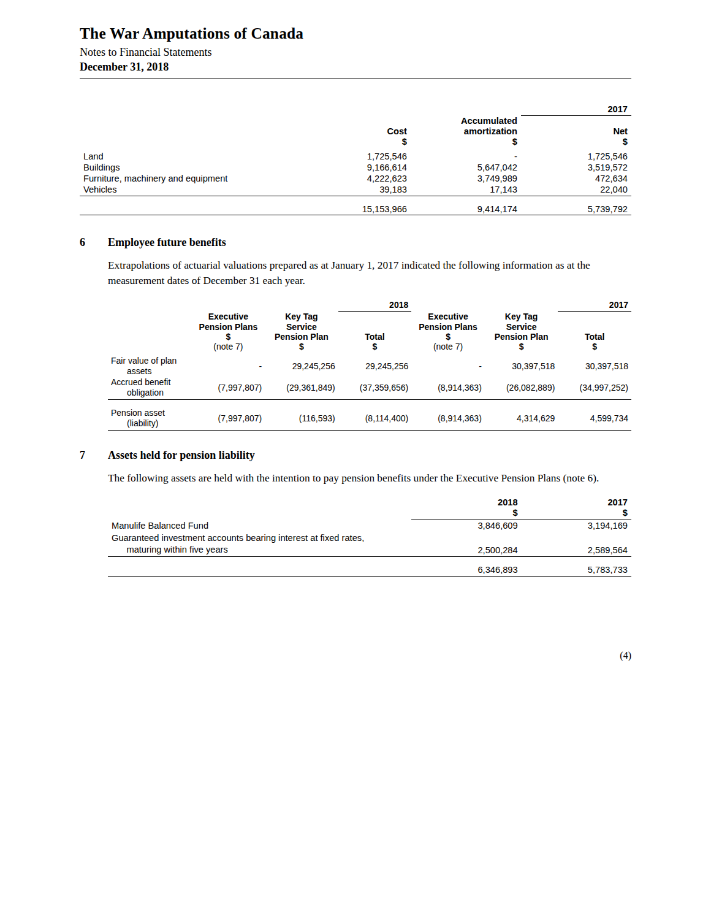The War Amputations of Canada
Notes to Financial Statements
December 31, 2018
| | | | 2017 |
| | Cost $ | Accumulated amortization $ | Net $ |
| Land | 1,725,546 | - | 1,725,546 |
| Buildings | 9,166,614 | 5,647,042 | 3,519,572 |
| Furniture, machinery and equipment | 4,222,623 | 3,749,989 | 472,634 |
| Vehicles | 39,183 | 17,143 | 22,040 |
| | 15,153,966 | 9,414,174 | 5,739,792 |
6
Employee future benefits
Extrapolations of actuarial valuations prepared as at January 1, 2017 indicated the following information as at the measurement dates of December 31 each year.
| | | | 2018 | | | 2017 |
| | Executive Pension Plans $ (note 7) | Key Tag Service Pension Plan $ | Total $ | Executive Pension Plans $ (note 7) | Key Tag Service Pension Plan $ | Total $ |
| Fair value of plan assets | - | 29,245,256 | 29,245,256 | - | 30,397,518 | 30,397,518 |
| Accrued benefit obligation | (7,997,807) | (29,361,849) | (37,359,656) | (8,914,363) | (26,082,889) | (34,997,252) |
| Pension asset (liability) | (7,997,807) | (116,593) | (8,114,400) | (8,914,363) | 4,314,629 | 4,599,734 |
7
Assets held for pension liability
The following assets are held with the intention to pay pension benefits under the Executive Pension Plans (note 6).
| | 2018 $ | 2017 $ |
| Manulife Balanced Fund | 3,846,609 | 3,194,169 |
| Guaranteed investment accounts bearing interest at fixed rates, maturing within five years | 2,500,284 | 2,589,564 |
| | 6,346,893 | 5,783,733 |
(4)